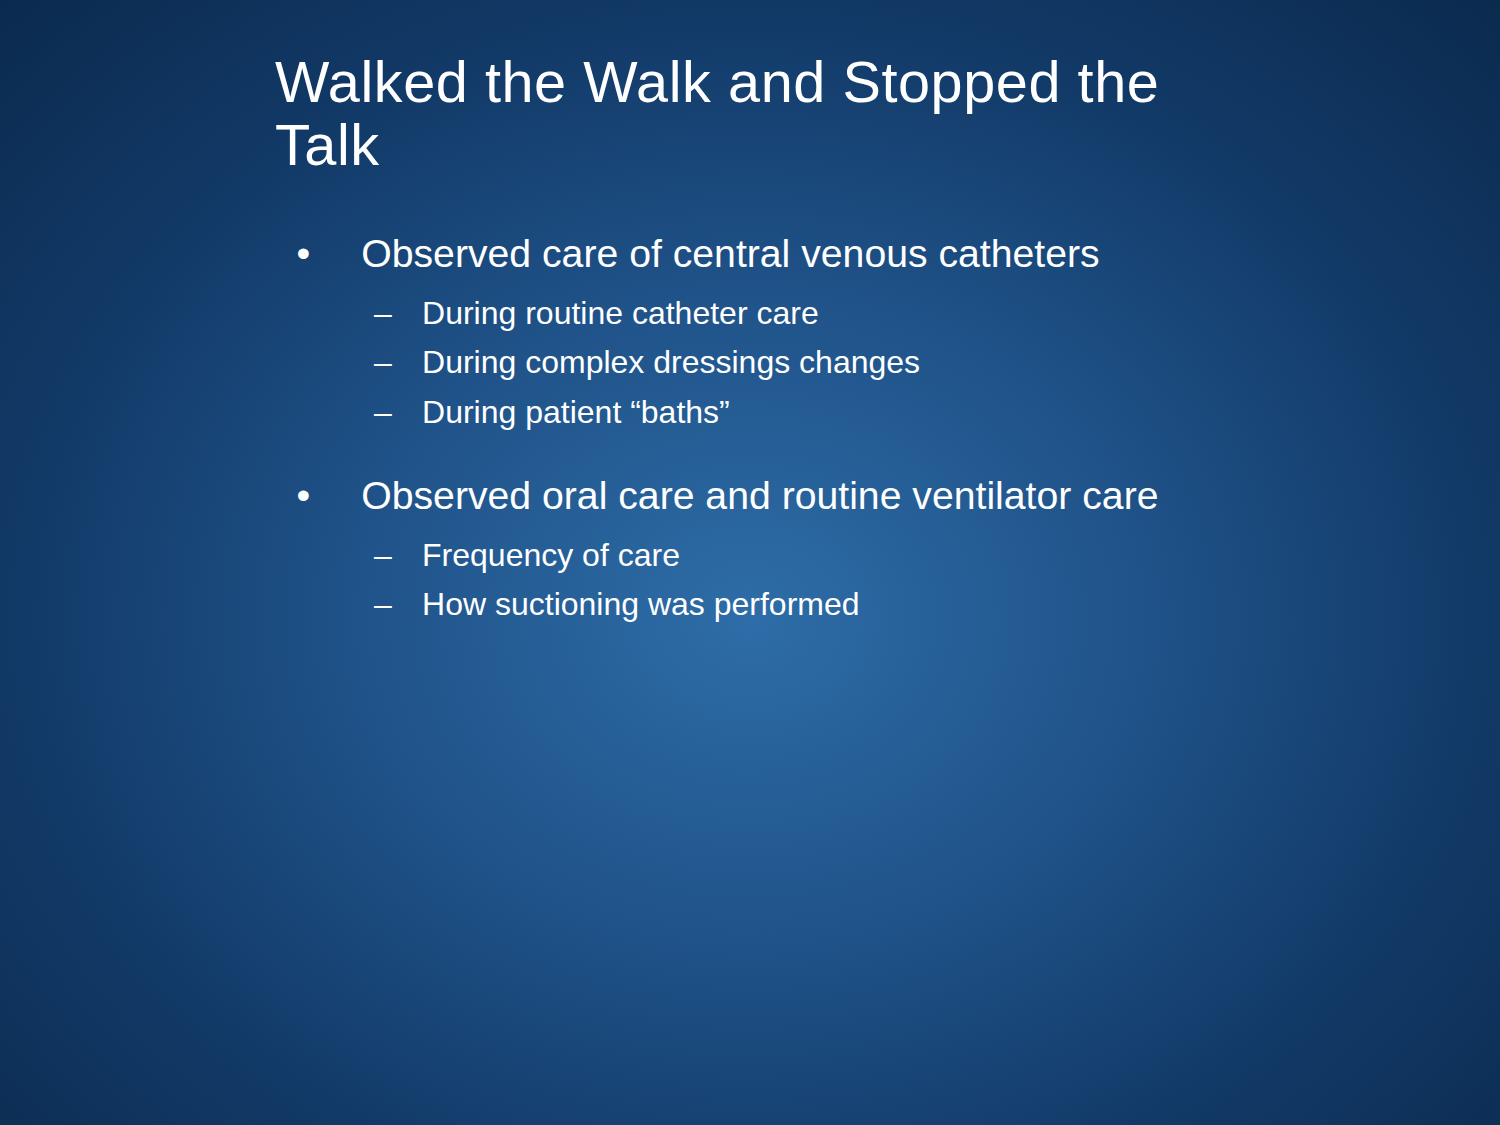Walked the Walk and Stopped the Talk
Observed care of central venous catheters
During routine catheter care
During complex dressings changes
During patient “baths”
Observed oral care and routine ventilator care
Frequency of care
How suctioning was performed